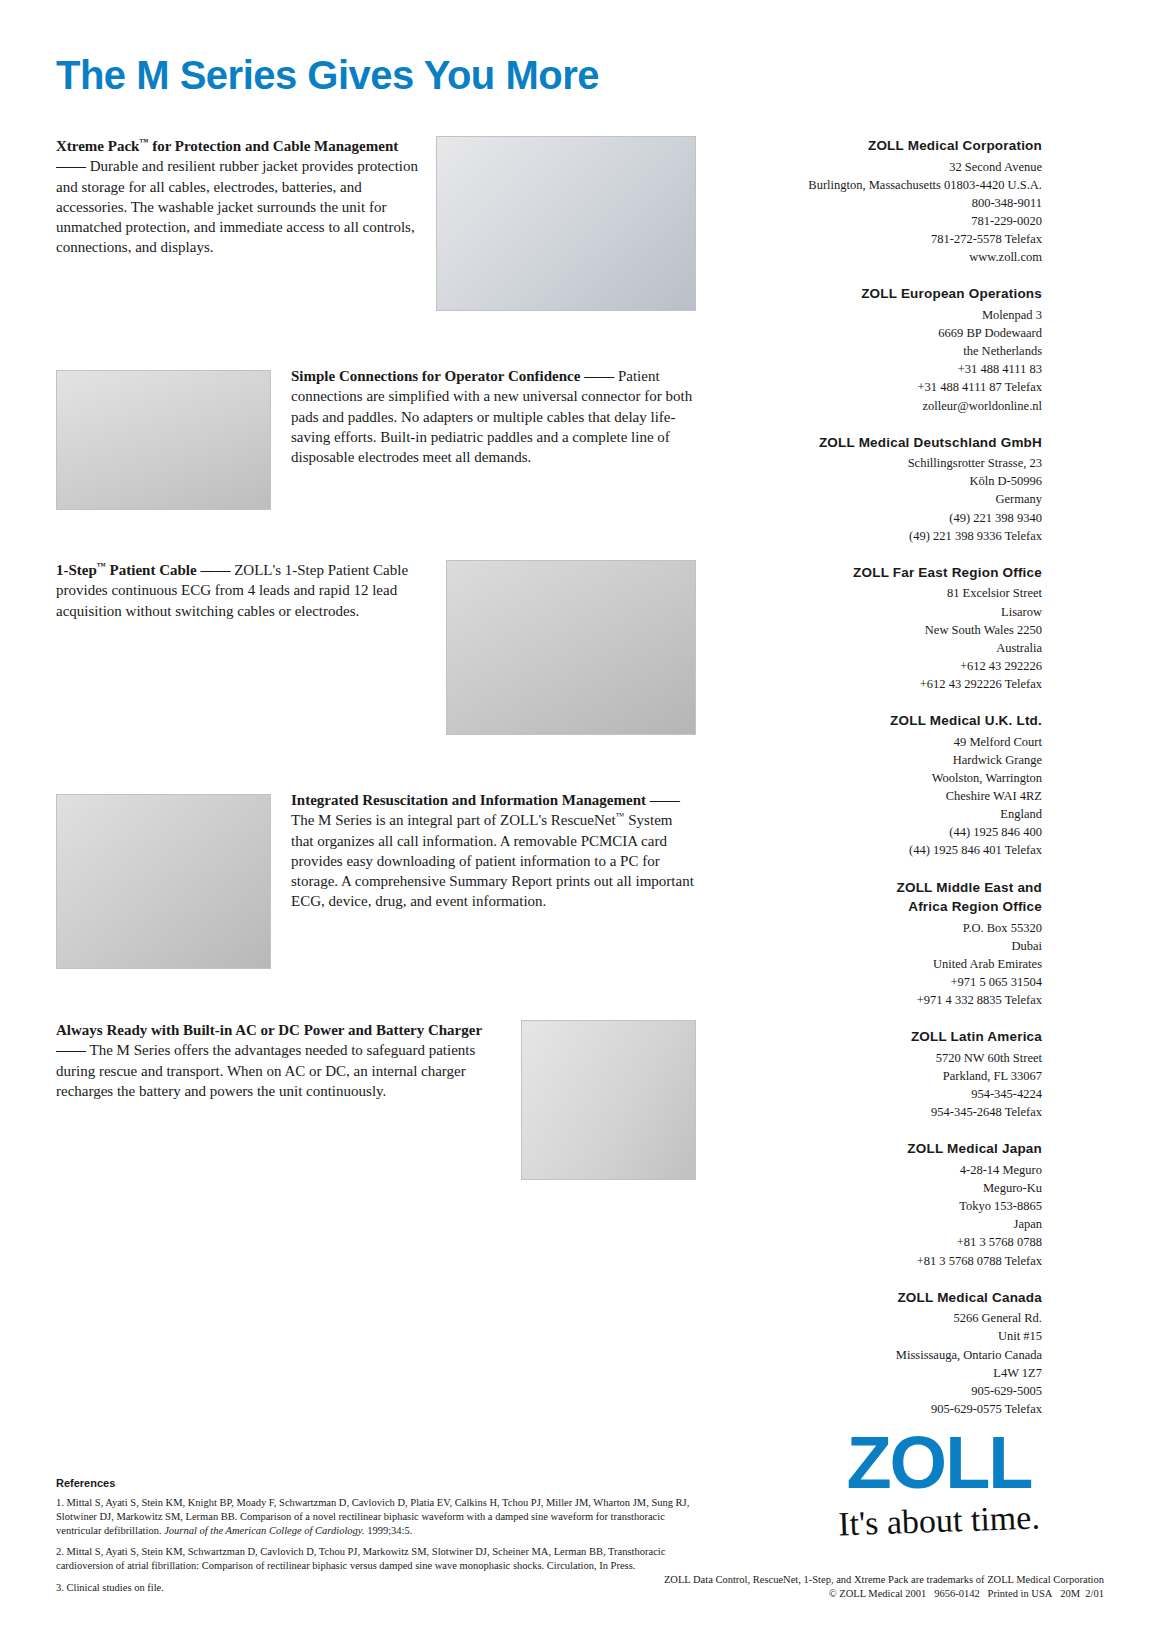The M Series Gives You More
Xtreme Pack™ for Protection and Cable Management Durable and resilient rubber jacket provides protection and storage for all cables, electrodes, batteries, and accessories. The washable jacket surrounds the unit for unmatched protection, and immediate access to all controls, connections, and displays.
Simple Connections for Operator Confidence Patient connections are simplified with a new universal connector for both pads and paddles. No adapters or multiple cables that delay life-saving efforts. Built-in pediatric paddles and a complete line of disposable electrodes meet all demands.
1-Step™ Patient Cable ZOLL's 1-Step Patient Cable provides continuous ECG from 4 leads and rapid 12 lead acquisition without switching cables or electrodes.
Integrated Resuscitation and Information Management The M Series is an integral part of ZOLL's RescueNet™ System that organizes all call information. A removable PCMCIA card provides easy downloading of patient information to a PC for storage. A comprehensive Summary Report prints out all important ECG, device, drug, and event information.
Always Ready with Built-in AC or DC Power and Battery Charger The M Series offers the advantages needed to safeguard patients during rescue and transport. When on AC or DC, an internal charger recharges the battery and powers the unit continuously.
ZOLL Medical Corporation
32 Second Avenue
Burlington, Massachusetts 01803-4420 U.S.A.
800-348-9011
781-229-0020
781-272-5578 Telefax
www.zoll.com
ZOLL European Operations
Molenpad 3
6669 BP Dodewaard
the Netherlands
+31 488 4111 83
+31 488 4111 87 Telefax
zolleur@worldonline.nl
ZOLL Medical Deutschland GmbH
Schillingsrotter Strasse, 23
Köln D-50996
Germany
(49) 221 398 9340
(49) 221 398 9336 Telefax
ZOLL Far East Region Office
81 Excelsior Street
Lisarow
New South Wales 2250
Australia
+612 43 292226
+612 43 292226 Telefax
ZOLL Medical U.K. Ltd.
49 Melford Court
Hardwick Grange
Woolston, Warrington
Cheshire WAI 4RZ
England
(44) 1925 846 400
(44) 1925 846 401 Telefax
ZOLL Middle East and
Africa Region Office
P.O. Box 55320
Dubai
United Arab Emirates
+971 5 065 31504
+971 4 332 8835 Telefax
ZOLL Latin America
5720 NW 60th Street
Parkland, FL 33067
954-345-4224
954-345-2648 Telefax
ZOLL Medical Japan
4-28-14 Meguro
Meguro-Ku
Tokyo 153-8865
Japan
+81 3 5768 0788
+81 3 5768 0788 Telefax
ZOLL Medical Canada
5266 General Rd.
Unit #15
Mississauga, Ontario Canada
L4W 1Z7
905-629-5005
905-629-0575 Telefax
References
1. Mittal S, Ayati S, Stein KM, Knight BP, Moady F, Schwartzman D, Cavlovich D, Platia EV, Calkins H, Tchou PJ, Miller JM, Wharton JM, Sung RJ, Slotwiner DJ, Markowitz SM, Lerman BB. Comparison of a novel rectilinear biphasic waveform with a damped sine waveform for transthoracic ventricular defibrillation. Journal of the American College of Cardiology. 1999;34:5.
2. Mittal S, Ayati S, Stein KM, Schwartzman D, Cavlovich D, Tchou PJ, Markowitz SM, Slotwiner DJ, Scheiner MA, Lerman BB, Transthoracic cardioversion of atrial fibrillation: Comparison of rectilinear biphasic versus damped sine wave monophasic shocks. Circulation, In Press.
3. Clinical studies on file.
ZOLL
It's about time.
ZOLL Data Control, RescueNet, 1-Step, and Xtreme Pack are trademarks of ZOLL Medical Corporation
© ZOLL Medical 2001 9656-0142 Printed in USA 20M 2/01